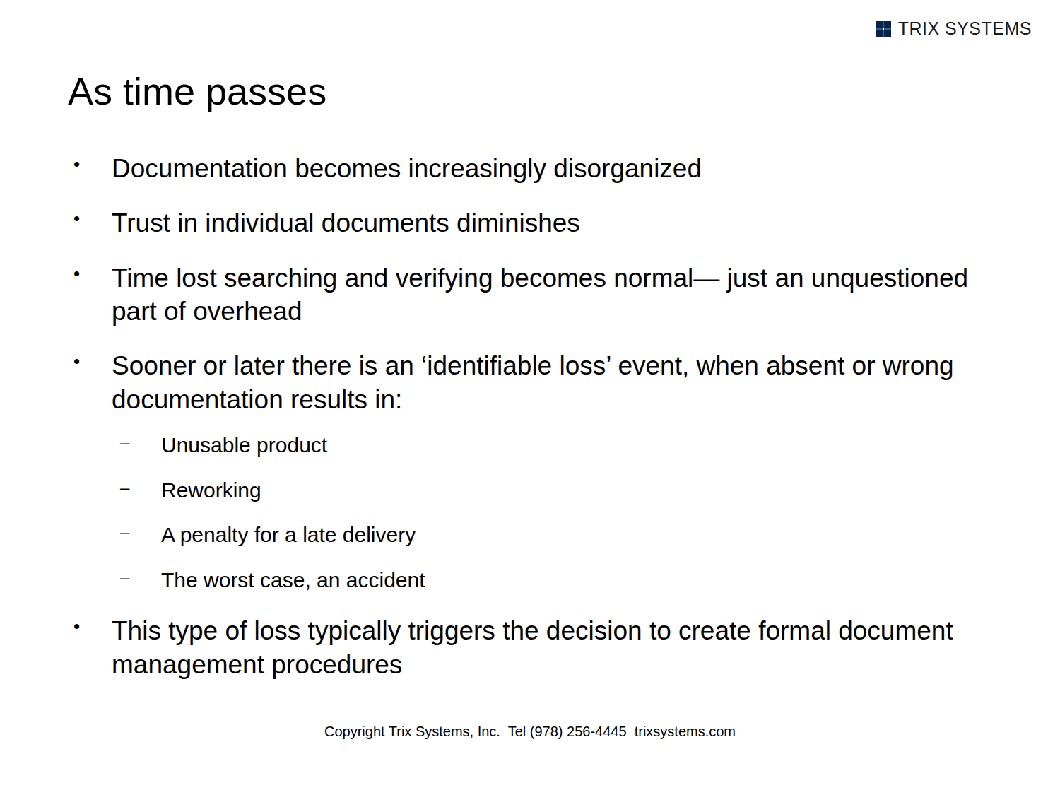TRIX SYSTEMS
As time passes
Documentation becomes increasingly disorganized
Trust in individual documents diminishes
Time lost searching and verifying becomes normal— just an unquestioned part of overhead
Sooner or later there is an ‘identifiable loss’ event, when absent or wrong documentation results in:
Unusable product
Reworking
A penalty for a late delivery
The worst case, an accident
This type of loss typically triggers the decision to create formal document management procedures
Copyright Trix Systems, Inc. Tel (978) 256-4445 trixsystems.com